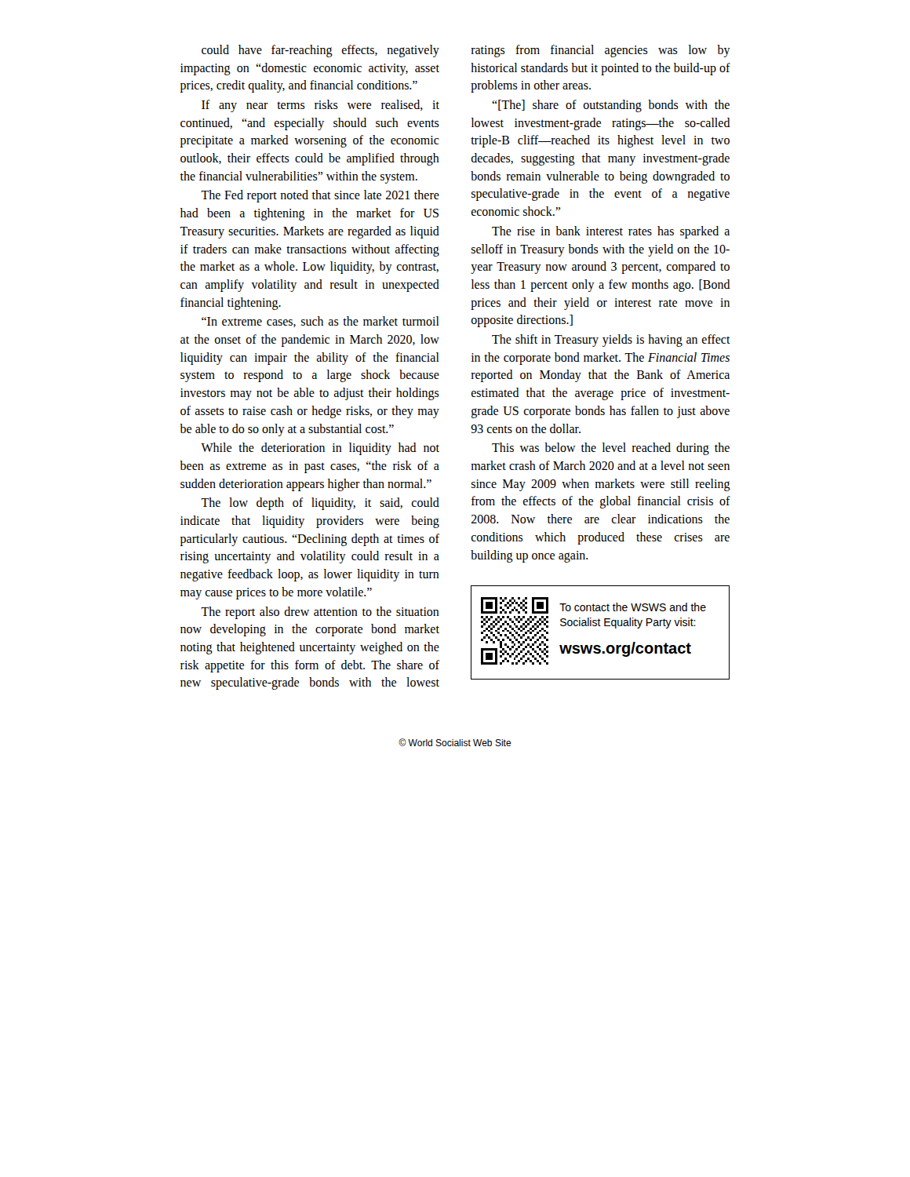could have far-reaching effects, negatively impacting on “domestic economic activity, asset prices, credit quality, and financial conditions.”
If any near terms risks were realised, it continued, “and especially should such events precipitate a marked worsening of the economic outlook, their effects could be amplified through the financial vulnerabilities” within the system.
The Fed report noted that since late 2021 there had been a tightening in the market for US Treasury securities. Markets are regarded as liquid if traders can make transactions without affecting the market as a whole. Low liquidity, by contrast, can amplify volatility and result in unexpected financial tightening.
“In extreme cases, such as the market turmoil at the onset of the pandemic in March 2020, low liquidity can impair the ability of the financial system to respond to a large shock because investors may not be able to adjust their holdings of assets to raise cash or hedge risks, or they may be able to do so only at a substantial cost.”
While the deterioration in liquidity had not been as extreme as in past cases, “the risk of a sudden deterioration appears higher than normal.”
The low depth of liquidity, it said, could indicate that liquidity providers were being particularly cautious. “Declining depth at times of rising uncertainty and volatility could result in a negative feedback loop, as lower liquidity in turn may cause prices to be more volatile.”
The report also drew attention to the situation now developing in the corporate bond market noting that heightened uncertainty weighed on the risk appetite for this form of debt. The share of new speculative-grade bonds with the lowest ratings from financial agencies was low by historical standards but it pointed to the build-up of problems in other areas.
“[The] share of outstanding bonds with the lowest investment-grade ratings—the so-called triple-B cliff—reached its highest level in two decades, suggesting that many investment-grade bonds remain vulnerable to being downgraded to speculative-grade in the event of a negative economic shock.”
The rise in bank interest rates has sparked a selloff in Treasury bonds with the yield on the 10-year Treasury now around 3 percent, compared to less than 1 percent only a few months ago. [Bond prices and their yield or interest rate move in opposite directions.]
The shift in Treasury yields is having an effect in the corporate bond market. The Financial Times reported on Monday that the Bank of America estimated that the average price of investment-grade US corporate bonds has fallen to just above 93 cents on the dollar.
This was below the level reached during the market crash of March 2020 and at a level not seen since May 2009 when markets were still reeling from the effects of the global financial crisis of 2008. Now there are clear indications the conditions which produced these crises are building up once again.
To contact the WSWS and the
Socialist Equality Party visit: wsws.org/contact
© World Socialist Web Site